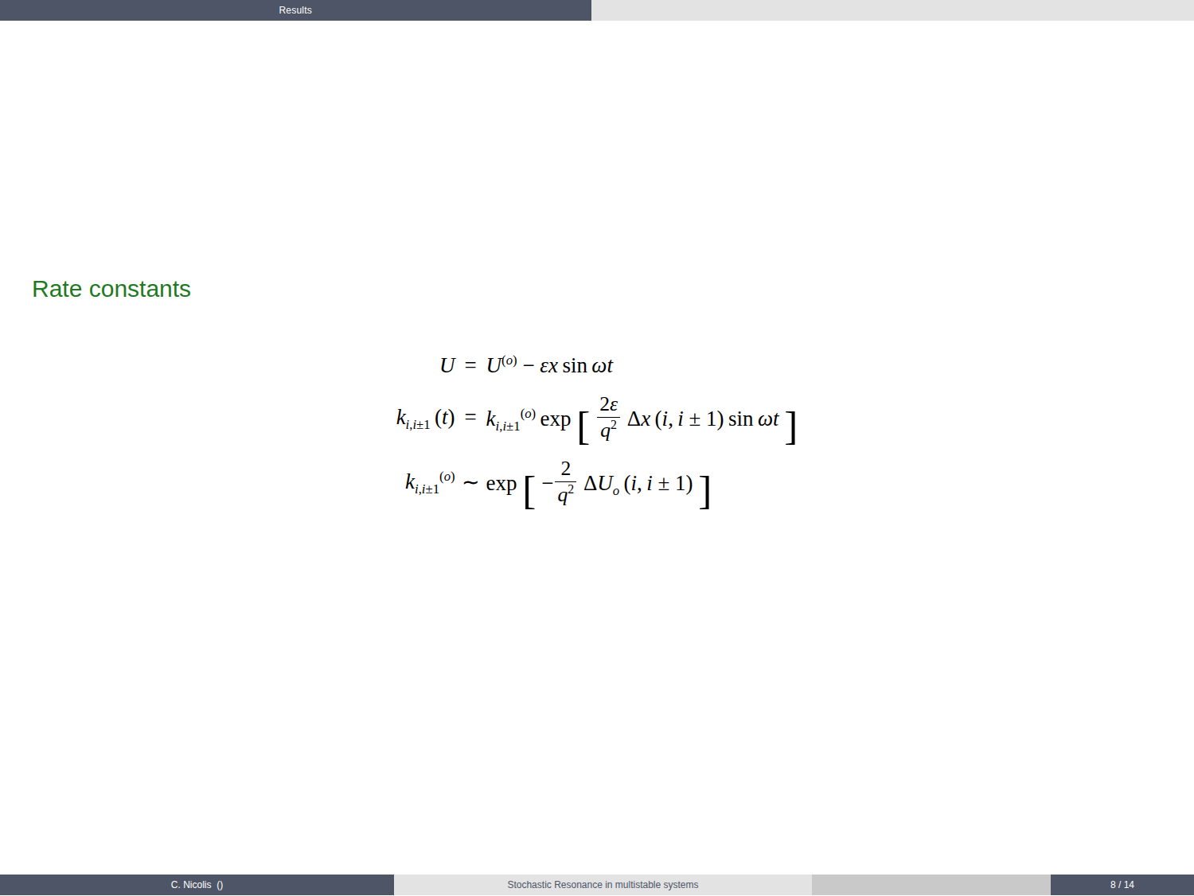Results
Rate constants
| U | = | U ( o ) − εx sin ωt |
| k i , i ±1 ( t ) | = | k i , i ±1 ( o ) exp [ 2 ε q 2 Δ x ( i , i ± 1) sin ωt ] |
| k i , i ±1 ( o ) | ∼ | exp [ − 2 q 2 Δ U o ( i , i ± 1) ] |
C. Nicolis ()
Stochastic Resonance in multistable systems
8 / 14